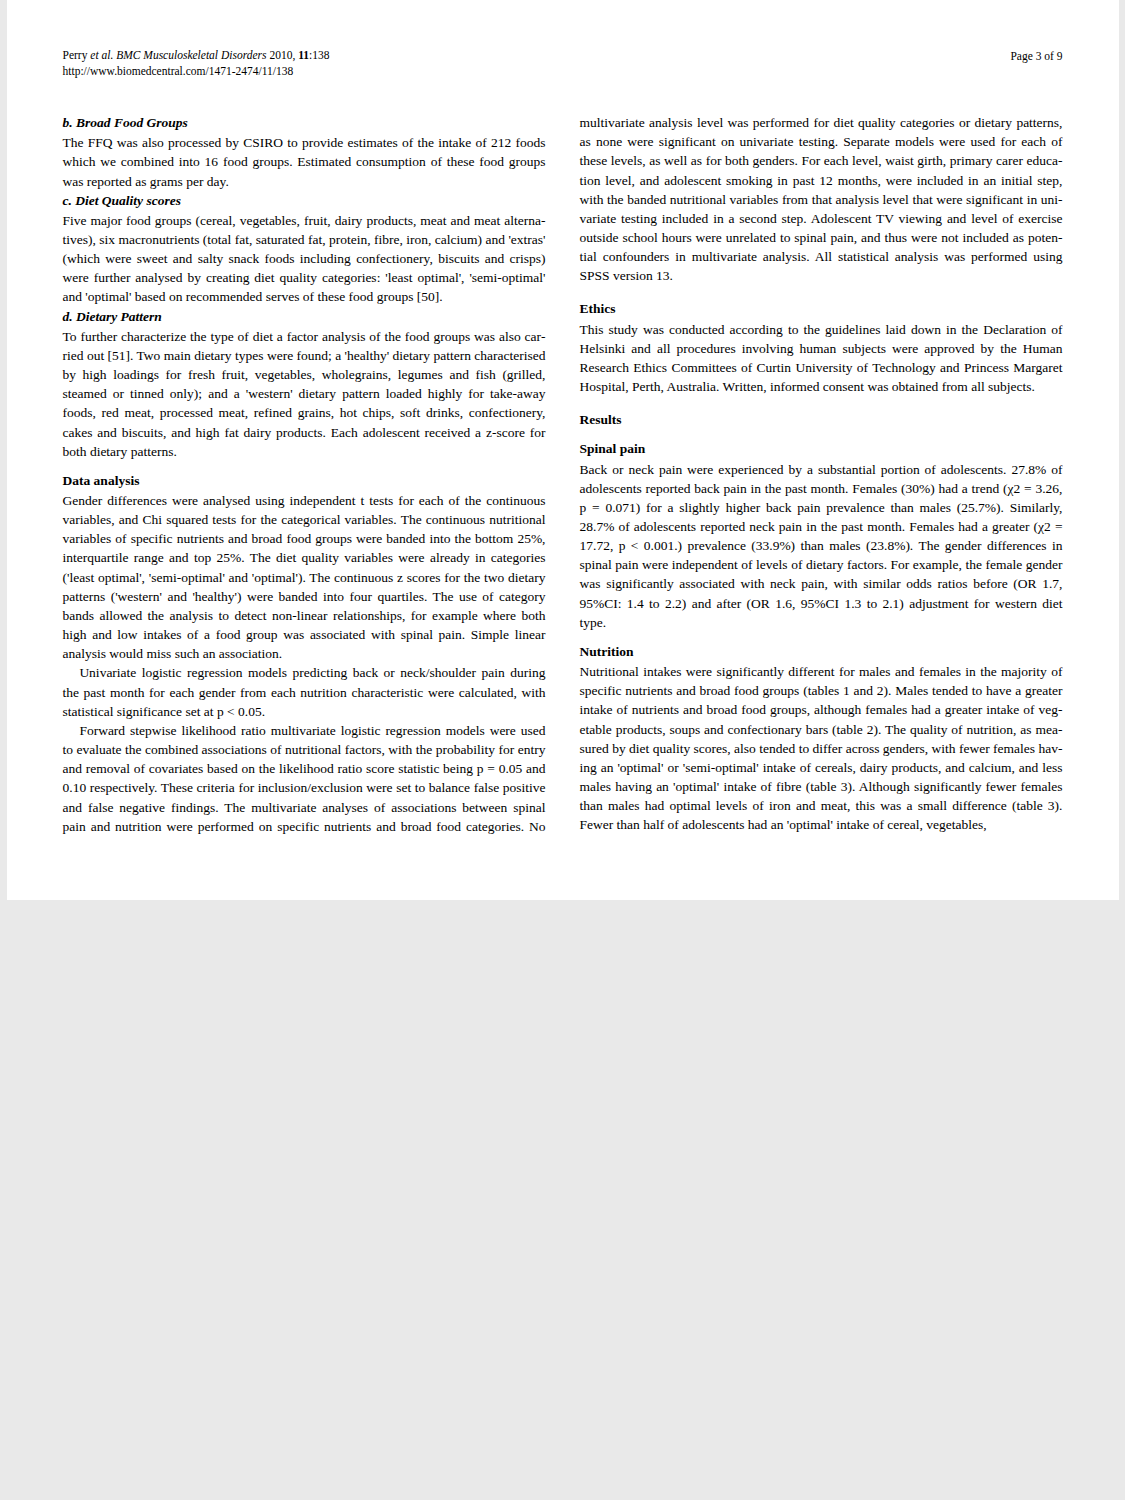Perry et al. BMC Musculoskeletal Disorders 2010, 11:138 http://www.biomedcentral.com/1471-2474/11/138
Page 3 of 9
b. Broad Food Groups
The FFQ was also processed by CSIRO to provide estimates of the intake of 212 foods which we combined into 16 food groups. Estimated consumption of these food groups was reported as grams per day.
c. Diet Quality scores
Five major food groups (cereal, vegetables, fruit, dairy products, meat and meat alternatives), six macronutrients (total fat, saturated fat, protein, fibre, iron, calcium) and 'extras' (which were sweet and salty snack foods including confectionery, biscuits and crisps) were further analysed by creating diet quality categories: 'least optimal', 'semi-optimal' and 'optimal' based on recommended serves of these food groups [50].
d. Dietary Pattern
To further characterize the type of diet a factor analysis of the food groups was also carried out [51]. Two main dietary types were found; a 'healthy' dietary pattern characterised by high loadings for fresh fruit, vegetables, wholegrains, legumes and fish (grilled, steamed or tinned only); and a 'western' dietary pattern loaded highly for take-away foods, red meat, processed meat, refined grains, hot chips, soft drinks, confectionery, cakes and biscuits, and high fat dairy products. Each adolescent received a z-score for both dietary patterns.
Data analysis
Gender differences were analysed using independent t tests for each of the continuous variables, and Chi squared tests for the categorical variables. The continuous nutritional variables of specific nutrients and broad food groups were banded into the bottom 25%, interquartile range and top 25%. The diet quality variables were already in categories ('least optimal', 'semi-optimal' and 'optimal'). The continuous z scores for the two dietary patterns ('western' and 'healthy') were banded into four quartiles. The use of category bands allowed the analysis to detect non-linear relationships, for example where both high and low intakes of a food group was associated with spinal pain. Simple linear analysis would miss such an association.
Univariate logistic regression models predicting back or neck/shoulder pain during the past month for each gender from each nutrition characteristic were calculated, with statistical significance set at p < 0.05.
Forward stepwise likelihood ratio multivariate logistic regression models were used to evaluate the combined associations of nutritional factors, with the probability for entry and removal of covariates based on the likelihood ratio score statistic being p = 0.05 and 0.10 respectively. These criteria for inclusion/exclusion were set to balance false positive and false negative findings. The multivariate analyses of associations between spinal pain and nutrition were performed on specific nutrients and broad food categories. No multivariate analysis level was performed for diet quality categories or dietary patterns, as none were significant on univariate testing. Separate models were used for each of these levels, as well as for both genders. For each level, waist girth, primary carer education level, and adolescent smoking in past 12 months, were included in an initial step, with the banded nutritional variables from that analysis level that were significant in univariate testing included in a second step. Adolescent TV viewing and level of exercise outside school hours were unrelated to spinal pain, and thus were not included as potential confounders in multivariate analysis. All statistical analysis was performed using SPSS version 13.
Ethics
This study was conducted according to the guidelines laid down in the Declaration of Helsinki and all procedures involving human subjects were approved by the Human Research Ethics Committees of Curtin University of Technology and Princess Margaret Hospital, Perth, Australia. Written, informed consent was obtained from all subjects.
Results
Spinal pain
Back or neck pain were experienced by a substantial portion of adolescents. 27.8% of adolescents reported back pain in the past month. Females (30%) had a trend (χ2 = 3.26, p = 0.071) for a slightly higher back pain prevalence than males (25.7%). Similarly, 28.7% of adolescents reported neck pain in the past month. Females had a greater (χ2 = 17.72, p < 0.001.) prevalence (33.9%) than males (23.8%). The gender differences in spinal pain were independent of levels of dietary factors. For example, the female gender was significantly associated with neck pain, with similar odds ratios before (OR 1.7, 95%CI: 1.4 to 2.2) and after (OR 1.6, 95%CI 1.3 to 2.1) adjustment for western diet type.
Nutrition
Nutritional intakes were significantly different for males and females in the majority of specific nutrients and broad food groups (tables 1 and 2). Males tended to have a greater intake of nutrients and broad food groups, although females had a greater intake of vegetable products, soups and confectionary bars (table 2). The quality of nutrition, as measured by diet quality scores, also tended to differ across genders, with fewer females having an 'optimal' or 'semi-optimal' intake of cereals, dairy products, and calcium, and less males having an 'optimal' intake of fibre (table 3). Although significantly fewer females than males had optimal levels of iron and meat, this was a small difference (table 3). Fewer than half of adolescents had an 'optimal' intake of cereal, vegetables,